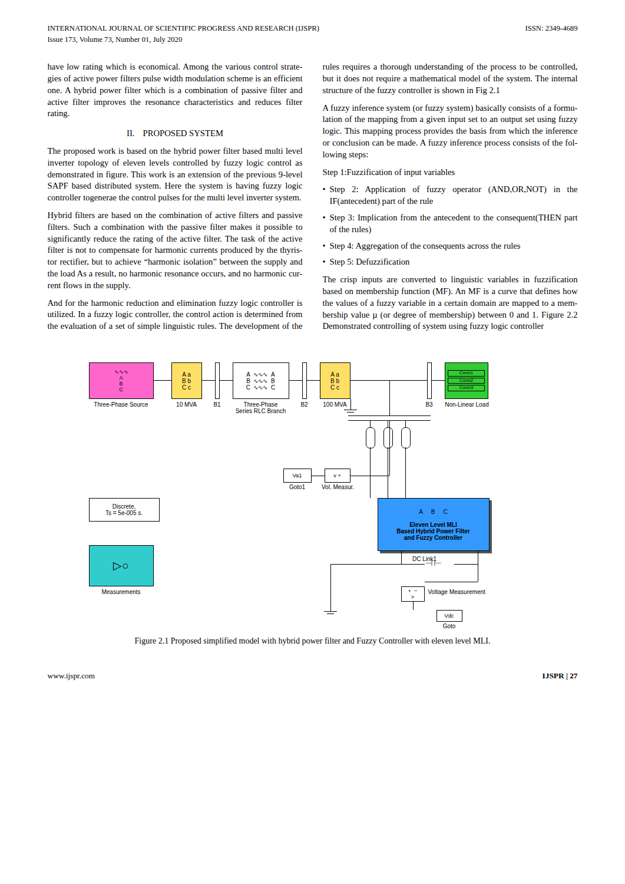INTERNATIONAL JOURNAL OF SCIENTIFIC PROGRESS AND RESEARCH (IJSPR) ISSN: 2349-4689
Issue 173, Volume 73, Number 01, July 2020
have low rating which is economical. Among the various control strategies of active power filters pulse width modulation scheme is an efficient one. A hybrid power filter which is a combination of passive filter and active filter improves the resonance characteristics and reduces filter rating.
II. PROPOSED SYSTEM
The proposed work is based on the hybrid power filter based multi level inverter topology of eleven levels controlled by fuzzy logic control as demonstrated in figure. This work is an extension of the previous 9-level SAPF based distributed system. Here the system is having fuzzy logic controller togenerae the control pulses for the multi level inverter system.
Hybrid filters are based on the combination of active filters and passive filters. Such a combination with the passive filter makes it possible to significantly reduce the rating of the active filter. The task of the active filter is not to compensate for harmonic currents produced by the thyristor rectifier, but to achieve “harmonic isolation” between the supply and the load As a result, no harmonic resonance occurs, and no harmonic current flows in the supply.
And for the harmonic reduction and elimination fuzzy logic controller is utilized. In a fuzzy logic controller, the control action is determined from the evaluation of a set of simple linguistic rules. The development of the rules requires a thorough understanding of the process to be controlled, but it does not require a mathematical model of the system. The internal structure of the fuzzy controller is shown in Fig 2.1
A fuzzy inference system (or fuzzy system) basically consists of a formulation of the mapping from a given input set to an output set using fuzzy logic. This mapping process provides the basis from which the inference or conclusion can be made. A fuzzy inference process consists of the following steps:
Step 1:Fuzzification of input variables
Step 2: Application of fuzzy operator (AND,OR,NOT) in the IF(antecedent) part of the rule
Step 3: Implication from the antecedent to the consequent(THEN part of the rules)
Step 4: Aggregation of the consequents across the rules
Step 5: Defuzzification
The crisp inputs are converted to linguistic variables in fuzzification based on membership function (MF). An MF is a curve that defines how the values of a fuzzy variable in a certain domain are mapped to a membership value µ (or degree of membership) between 0 and 1. Figure 2.2 Demonstrated controlling of system using fuzzy logic controller
∿∿∿
A
B
C
Three-Phase Source
A a
B b
C c
10 MVA
B1
A ∿∿∿ A
B ∿∿∿ B
C ∿∿∿ C
Three-Phase
Series RLC Branch
B2
A a
B b
C c
100 MVA
B3
Conn1 Conn2 Conn3
Non-Linear Load
Va1
Goto1
v +
Vol. Measur.
A B C
Eleven Level MLI
Based Hybrid Power Filter
and Fuzzy Controller
DC Link1
—| |—
+ −
>
Voltage Measurement
Vdc
Goto
Discrete,
Ts = 5e-005 s.
▷○
Measurements
Figure 2.1 Proposed simplified model with hybrid power filter and Fuzzy Controller with eleven level MLI.
www.ijspr.com IJSPR | 27